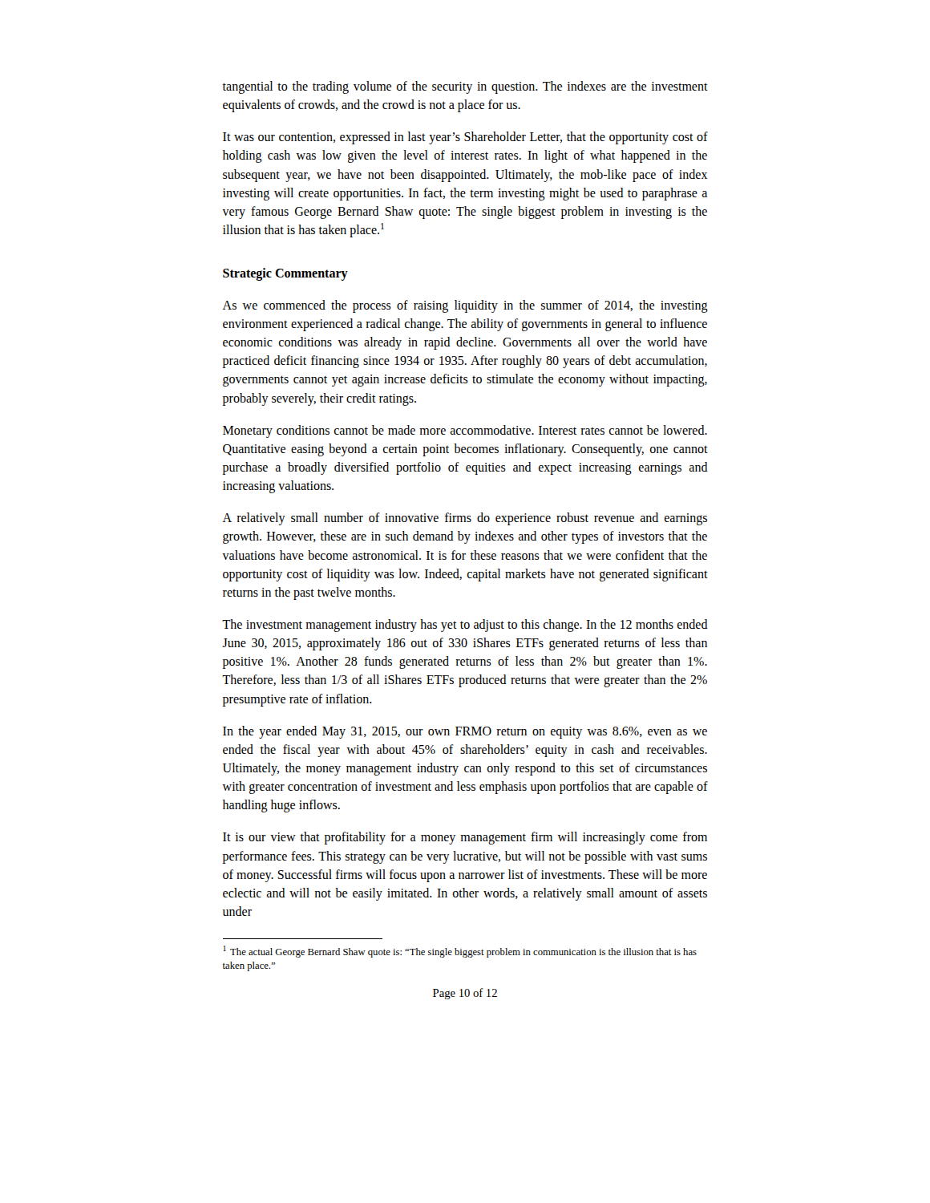tangential to the trading volume of the security in question. The indexes are the investment equivalents of crowds, and the crowd is not a place for us.
It was our contention, expressed in last year’s Shareholder Letter, that the opportunity cost of holding cash was low given the level of interest rates. In light of what happened in the subsequent year, we have not been disappointed. Ultimately, the mob-like pace of index investing will create opportunities. In fact, the term investing might be used to paraphrase a very famous George Bernard Shaw quote: The single biggest problem in investing is the illusion that is has taken place.1
Strategic Commentary
As we commenced the process of raising liquidity in the summer of 2014, the investing environment experienced a radical change. The ability of governments in general to influence economic conditions was already in rapid decline. Governments all over the world have practiced deficit financing since 1934 or 1935. After roughly 80 years of debt accumulation, governments cannot yet again increase deficits to stimulate the economy without impacting, probably severely, their credit ratings.
Monetary conditions cannot be made more accommodative. Interest rates cannot be lowered. Quantitative easing beyond a certain point becomes inflationary. Consequently, one cannot purchase a broadly diversified portfolio of equities and expect increasing earnings and increasing valuations.
A relatively small number of innovative firms do experience robust revenue and earnings growth. However, these are in such demand by indexes and other types of investors that the valuations have become astronomical. It is for these reasons that we were confident that the opportunity cost of liquidity was low. Indeed, capital markets have not generated significant returns in the past twelve months.
The investment management industry has yet to adjust to this change. In the 12 months ended June 30, 2015, approximately 186 out of 330 iShares ETFs generated returns of less than positive 1%. Another 28 funds generated returns of less than 2% but greater than 1%. Therefore, less than 1/3 of all iShares ETFs produced returns that were greater than the 2% presumptive rate of inflation.
In the year ended May 31, 2015, our own FRMO return on equity was 8.6%, even as we ended the fiscal year with about 45% of shareholders’ equity in cash and receivables. Ultimately, the money management industry can only respond to this set of circumstances with greater concentration of investment and less emphasis upon portfolios that are capable of handling huge inflows.
It is our view that profitability for a money management firm will increasingly come from performance fees. This strategy can be very lucrative, but will not be possible with vast sums of money. Successful firms will focus upon a narrower list of investments. These will be more eclectic and will not be easily imitated. In other words, a relatively small amount of assets under
1 The actual George Bernard Shaw quote is: “The single biggest problem in communication is the illusion that is has taken place.”
Page 10 of 12